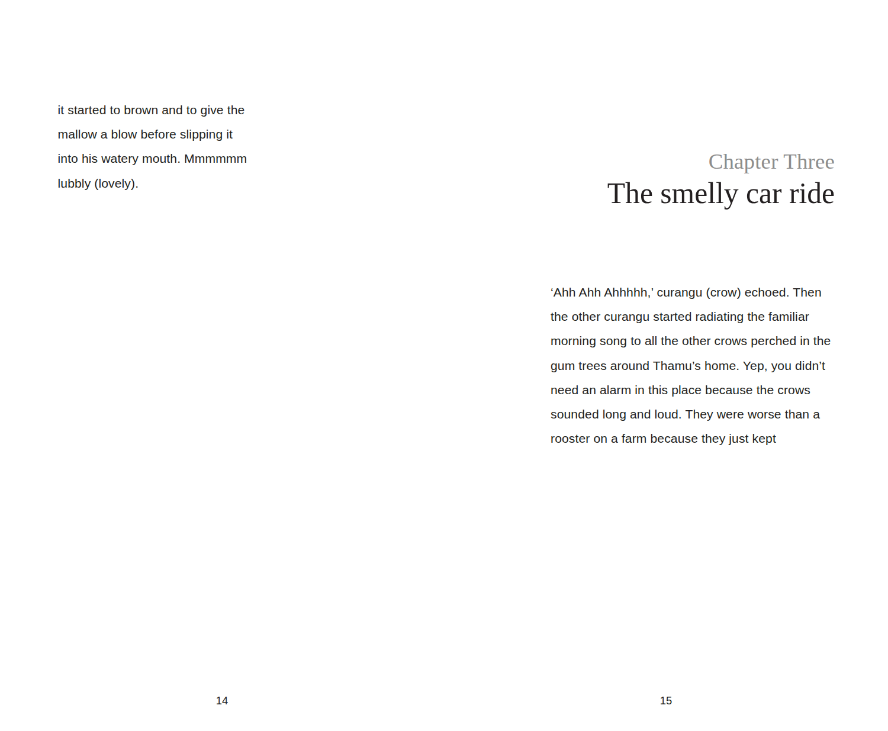it started to brown and to give the mallow a blow before slipping it into his watery mouth. Mmmmmm lubbly (lovely).
14
Chapter Three
The smelly car ride
‘Ahh Ahh Ahhhhh,’ curangu (crow) echoed. Then the other curangu started radiating the familiar morning song to all the other crows perched in the gum trees around Thamu’s home. Yep, you didn’t need an alarm in this place because the crows sounded long and loud. They were worse than a rooster on a farm because they just kept
15